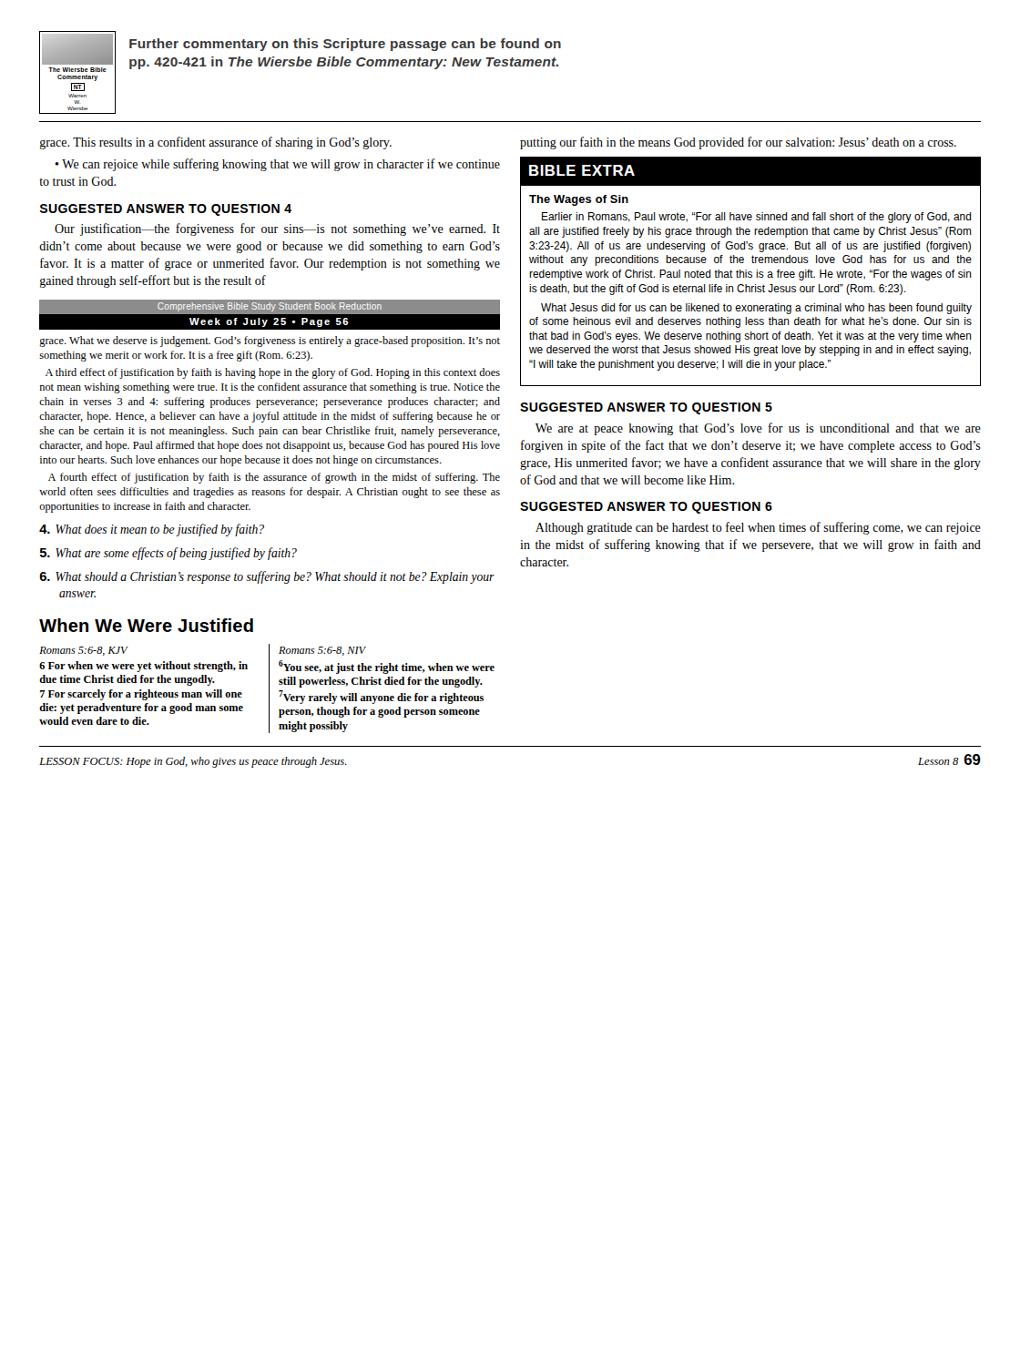The Wiersbe Bible
Commentary
NT
Warren
W.
Wiersbe
Further commentary on this Scripture passage can be found on
pp. 420-421 in The Wiersbe Bible Commentary: New Testament.
grace. This results in a confident assurance of sharing in God’s glory.
• We can rejoice while suffering knowing that we will grow in character if we continue to trust in God.
SUGGESTED ANSWER TO QUESTION 4
Our justification—the forgiveness for our sins—is not something we’ve earned. It didn’t come about because we were good or because we did something to earn God’s favor. It is a matter of grace or unmerited favor. Our redemption is not something we gained through self-effort but is the result of
Comprehensive Bible Study Student Book Reduction
Week of July 25 • Page 56
grace. What we deserve is judgement. God’s forgiveness is entirely a grace-based proposition. It’s not something we merit or work for. It is a free gift (Rom. 6:23).
A third effect of justification by faith is having hope in the glory of God. Hoping in this context does not mean wishing something were true. It is the confident assurance that something is true. Notice the chain in verses 3 and 4: suffering produces perseverance; perseverance produces character; and character, hope. Hence, a believer can have a joyful attitude in the midst of suffering because he or she can be certain it is not meaningless. Such pain can bear Christlike fruit, namely perseverance, character, and hope. Paul affirmed that hope does not disappoint us, because God has poured His love into our hearts. Such love enhances our hope because it does not hinge on circumstances.
A fourth effect of justification by faith is the assurance of growth in the midst of suffering. The world often sees difficulties and tragedies as reasons for despair. A Christian ought to see these as opportunities to increase in faith and character.
4. What does it mean to be justified by faith?
5. What are some effects of being justified by faith?
6. What should a Christian’s response to suffering be? What should it not be? Explain your answer.
When We Were Justified
Romans 5:6-8, KJV
6 For when we were yet without strength, in due time Christ died for the ungodly.
7 For scarcely for a righteous man will one die: yet peradventure for a good man some would even dare to die.
Romans 5:6-8, NIV
6You see, at just the right time, when we were still powerless, Christ died for the ungodly. 7Very rarely will anyone die for a righteous person, though for a good person someone might possibly
putting our faith in the means God provided for our salvation: Jesus’ death on a cross.
BIBLE EXTRA
The Wages of Sin
Earlier in Romans, Paul wrote, “For all have sinned and fall short of the glory of God, and all are justified freely by his grace through the redemption that came by Christ Jesus” (Rom 3:23-24). All of us are undeserving of God’s grace. But all of us are justified (forgiven) without any preconditions because of the tremendous love God has for us and the redemptive work of Christ. Paul noted that this is a free gift. He wrote, “For the wages of sin is death, but the gift of God is eternal life in Christ Jesus our Lord” (Rom. 6:23).
What Jesus did for us can be likened to exonerating a criminal who has been found guilty of some heinous evil and deserves nothing less than death for what he’s done. Our sin is that bad in God’s eyes. We deserve nothing short of death. Yet it was at the very time when we deserved the worst that Jesus showed His great love by stepping in and in effect saying, “I will take the punishment you deserve; I will die in your place.”
SUGGESTED ANSWER TO QUESTION 5
We are at peace knowing that God’s love for us is unconditional and that we are forgiven in spite of the fact that we don’t deserve it; we have complete access to God’s grace, His unmerited favor; we have a confident assurance that we will share in the glory of God and that we will become like Him.
SUGGESTED ANSWER TO QUESTION 6
Although gratitude can be hardest to feel when times of suffering come, we can rejoice in the midst of suffering knowing that if we persevere, that we will grow in faith and character.
LESSON FOCUS: Hope in God, who gives us peace through Jesus.
Lesson 869